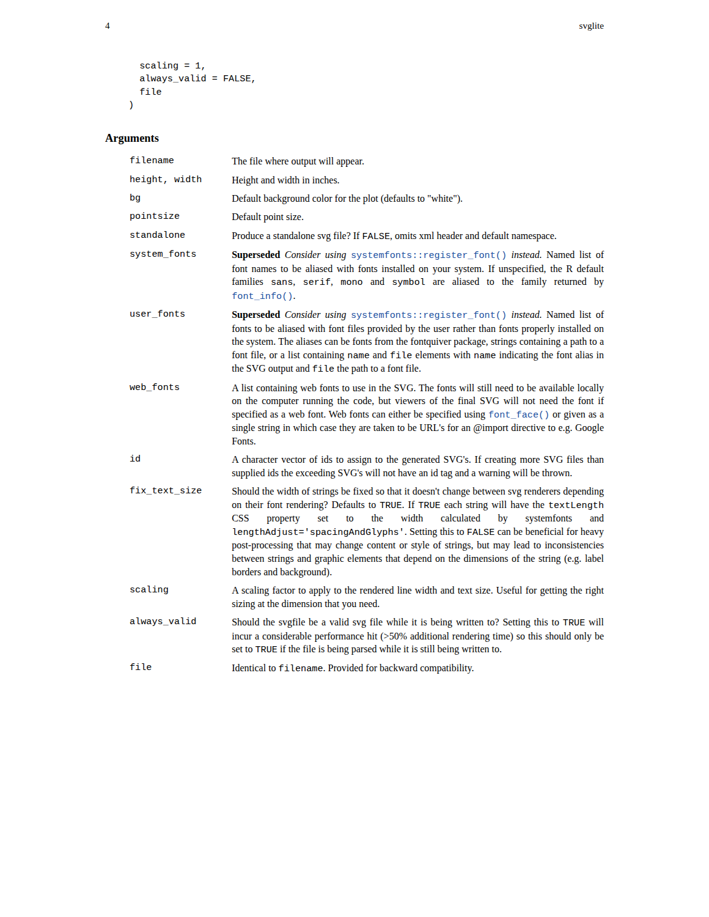4 svglite
  scaling = 1,
  always_valid = FALSE,
  file
)
Arguments
filename
The file where output will appear.
height, width
Height and width in inches.
bg
Default background color for the plot (defaults to "white").
pointsize
Default point size.
standalone
Produce a standalone svg file? If FALSE, omits xml header and default namespace.
system_fonts
Superseded Consider using systemfonts::register_font() instead. Named list of font names to be aliased with fonts installed on your system. If unspecified, the R default families sans, serif, mono and symbol are aliased to the family returned by font_info().
user_fonts
Superseded Consider using systemfonts::register_font() instead. Named list of fonts to be aliased with font files provided by the user rather than fonts properly installed on the system. The aliases can be fonts from the fontquiver package, strings containing a path to a font file, or a list containing name and file elements with name indicating the font alias in the SVG output and file the path to a font file.
web_fonts
A list containing web fonts to use in the SVG. The fonts will still need to be available locally on the computer running the code, but viewers of the final SVG will not need the font if specified as a web font. Web fonts can either be specified using font_face() or given as a single string in which case they are taken to be URL's for an @import directive to e.g. Google Fonts.
id
A character vector of ids to assign to the generated SVG's. If creating more SVG files than supplied ids the exceeding SVG's will not have an id tag and a warning will be thrown.
fix_text_size
Should the width of strings be fixed so that it doesn't change between svg renderers depending on their font rendering? Defaults to TRUE. If TRUE each string will have the textLength CSS property set to the width calculated by systemfonts and lengthAdjust='spacingAndGlyphs'. Setting this to FALSE can be beneficial for heavy post-processing that may change content or style of strings, but may lead to inconsistencies between strings and graphic elements that depend on the dimensions of the string (e.g. label borders and background).
scaling
A scaling factor to apply to the rendered line width and text size. Useful for getting the right sizing at the dimension that you need.
always_valid
Should the svgfile be a valid svg file while it is being written to? Setting this to TRUE will incur a considerable performance hit (>50% additional rendering time) so this should only be set to TRUE if the file is being parsed while it is still being written to.
file
Identical to filename. Provided for backward compatibility.